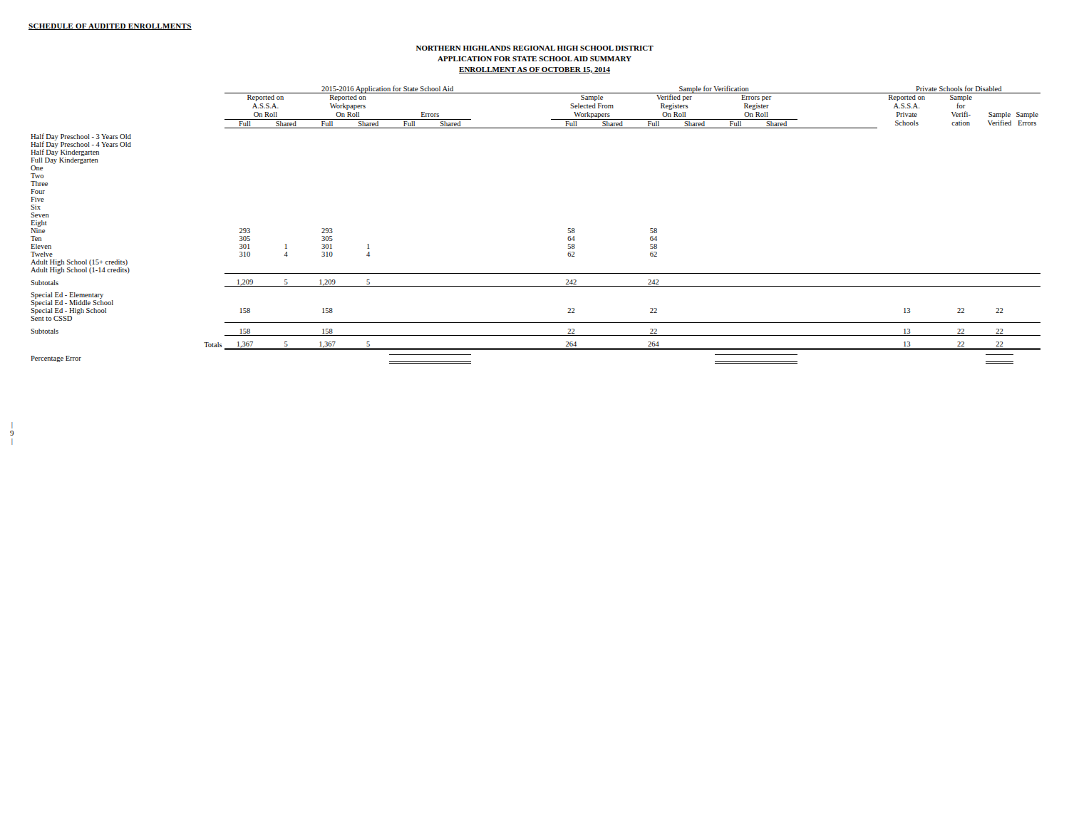| 9 |
SCHEDULE OF AUDITED ENROLLMENTS
NORTHERN HIGHLANDS REGIONAL HIGH SCHOOL DISTRICT
APPLICATION FOR STATE SCHOOL AID SUMMARY
ENROLLMENT AS OF OCTOBER 15, 2014
| | 2015-2016 Application for State School Aid | Sample for Verification | Private Schools for Disabled |
| | Reported on A.S.S.A. On Roll | Reported on Workpapers On Roll | Errors | | Sample Selected From Workpapers | Verified per Registers On Roll | Errors per Register On Roll | | Reported on A.S.S.A. Private Schools | Sample for Verifi- cation | Sample Verified | Sample Errors |
| | Full | Shared | Full | Shared | Full | Shared | | | Full | Shared | Full | Shared | Full | Shared | | |
| Half Day Preschool - 3 Years Old | |
| Half Day Preschool - 4 Years Old | |
| Half Day Kindergarten | |
| Full Day Kindergarten | |
| One | |
| Two | |
| Three | |
| Four | |
| Five | |
| Six | |
| Seven | |
| Eight | |
| Nine | 293 | | 293 | | | | | | 58 | | 58 | | | | | | | | | |
| Ten | 305 | | 305 | | | | | | 64 | | 64 | | | | | | | | | |
| Eleven | 301 | 1 | 301 | 1 | | | | | 58 | | 58 | | | | | | | | | |
| Twelve | 310 | 4 | 310 | 4 | | | | | 62 | | 62 | | | | | | | | | |
| Adult High School (15+ credits) | | | | | | | | | | | | | | | | | | | | |
| Adult High School (1-14 credits) | | | | | | | | | | | | | | | | | | | | |
| Subtotals | 1,209 | 5 | 1,209 | 5 | | | | | 242 | | 242 | | | | | | | | | |
| Special Ed - Elementary | |
| Special Ed - Middle School | |
| Special Ed - High School | 158 | | 158 | | | | | | 22 | | 22 | | | | | | 13 | 22 | 22 | |
| Sent to CSSD | | | | | | | | | | | | | | | | | | | | |
| Subtotals | 158 | | 158 | | | | | | 22 | | 22 | | | | | | 13 | 22 | 22 | |
| Totals | 1,367 | 5 | 1,367 | 5 | | | | | 264 | | 264 | | | | | | 13 | 22 | 22 | |
| Percentage Error | | | | | | | | |